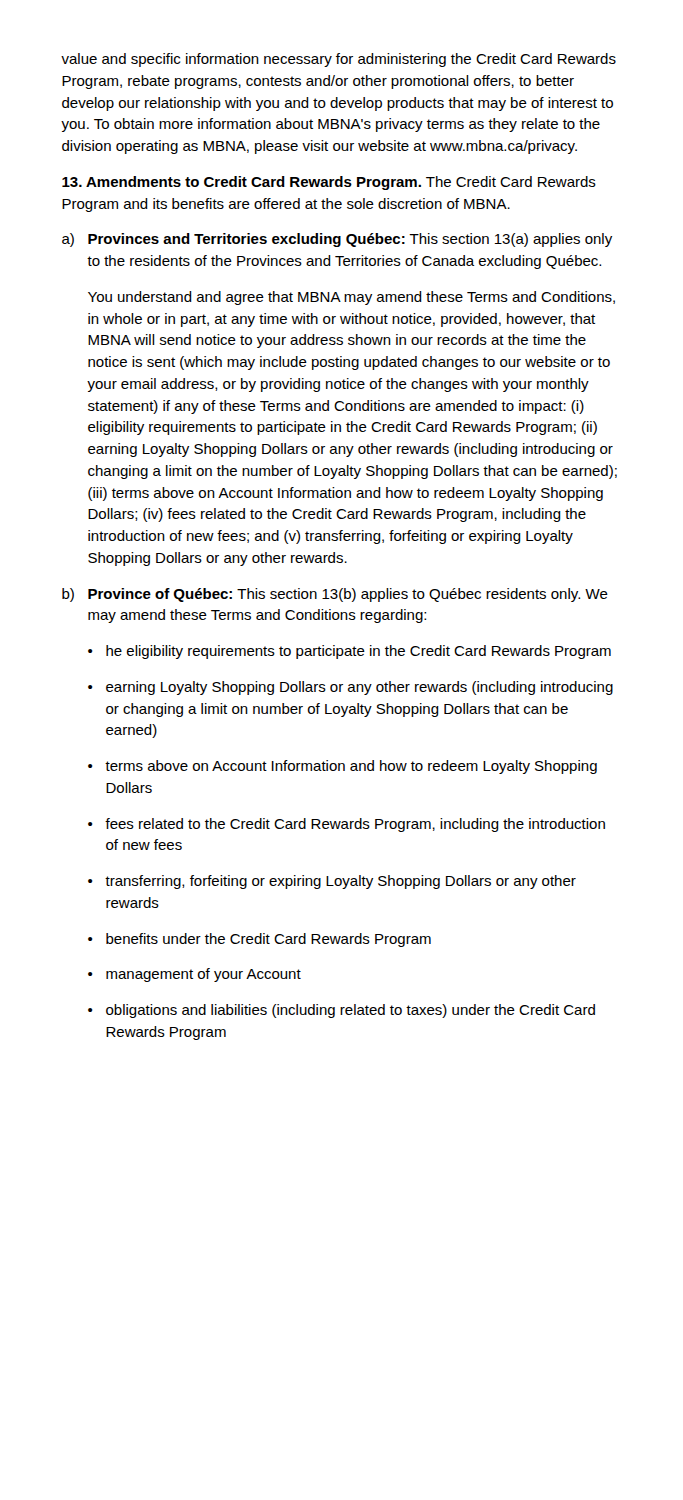value and specific information necessary for administering the Credit Card Rewards Program, rebate programs, contests and/or other promotional offers, to better develop our relationship with you and to develop products that may be of interest to you. To obtain more information about MBNA's privacy terms as they relate to the division operating as MBNA, please visit our website at www.mbna.ca/privacy.
13. Amendments to Credit Card Rewards Program. The Credit Card Rewards Program and its benefits are offered at the sole discretion of MBNA.
a) Provinces and Territories excluding Québec: This section 13(a) applies only to the residents of the Provinces and Territories of Canada excluding Québec.
You understand and agree that MBNA may amend these Terms and Conditions, in whole or in part, at any time with or without notice, provided, however, that MBNA will send notice to your address shown in our records at the time the notice is sent (which may include posting updated changes to our website or to your email address, or by providing notice of the changes with your monthly statement) if any of these Terms and Conditions are amended to impact: (i) eligibility requirements to participate in the Credit Card Rewards Program; (ii) earning Loyalty Shopping Dollars or any other rewards (including introducing or changing a limit on the number of Loyalty Shopping Dollars that can be earned); (iii) terms above on Account Information and how to redeem Loyalty Shopping Dollars; (iv) fees related to the Credit Card Rewards Program, including the introduction of new fees; and (v) transferring, forfeiting or expiring Loyalty Shopping Dollars or any other rewards.
b) Province of Québec: This section 13(b) applies to Québec residents only. We may amend these Terms and Conditions regarding:
he eligibility requirements to participate in the Credit Card Rewards Program
earning Loyalty Shopping Dollars or any other rewards (including introducing or changing a limit on number of Loyalty Shopping Dollars that can be earned)
terms above on Account Information and how to redeem Loyalty Shopping Dollars
fees related to the Credit Card Rewards Program, including the introduction of new fees
transferring, forfeiting or expiring Loyalty Shopping Dollars or any other rewards
benefits under the Credit Card Rewards Program
management of your Account
obligations and liabilities (including related to taxes) under the Credit Card Rewards Program